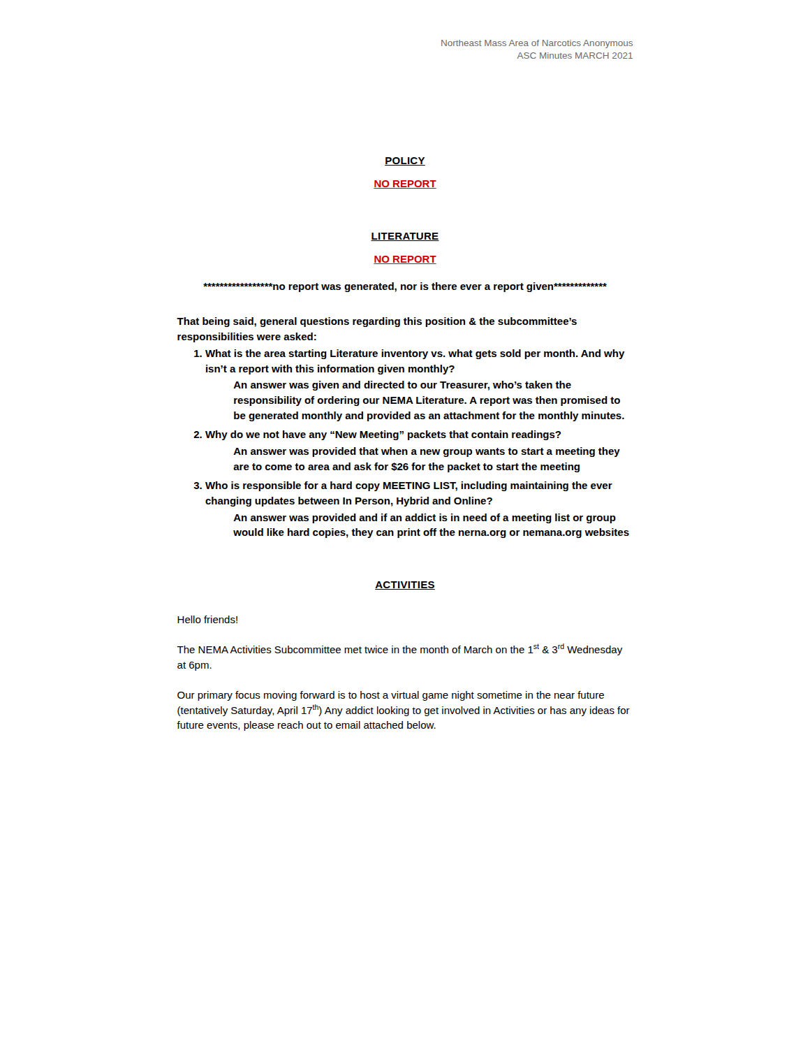Northeast Mass Area of Narcotics Anonymous
ASC Minutes MARCH 2021
POLICY
NO REPORT
LITERATURE
NO REPORT
*****************no report was generated, nor is there ever a report given*************
That being said, general questions regarding this position & the subcommittee’s responsibilities were asked:
What is the area starting Literature inventory vs. what gets sold per month. And why isn’t a report with this information given monthly? An answer was given and directed to our Treasurer, who’s taken the responsibility of ordering our NEMA Literature. A report was then promised to be generated monthly and provided as an attachment for the monthly minutes.
Why do we not have any “New Meeting” packets that contain readings? An answer was provided that when a new group wants to start a meeting they are to come to area and ask for $26 for the packet to start the meeting
Who is responsible for a hard copy MEETING LIST, including maintaining the ever changing updates between In Person, Hybrid and Online? An answer was provided and if an addict is in need of a meeting list or group would like hard copies, they can print off the nerna.org or nemana.org websites
ACTIVITIES
Hello friends!
The NEMA Activities Subcommittee met twice in the month of March on the 1st & 3rd Wednesday at 6pm.
Our primary focus moving forward is to host a virtual game night sometime in the near future (tentatively Saturday, April 17th) Any addict looking to get involved in Activities or has any ideas for future events, please reach out to email attached below.